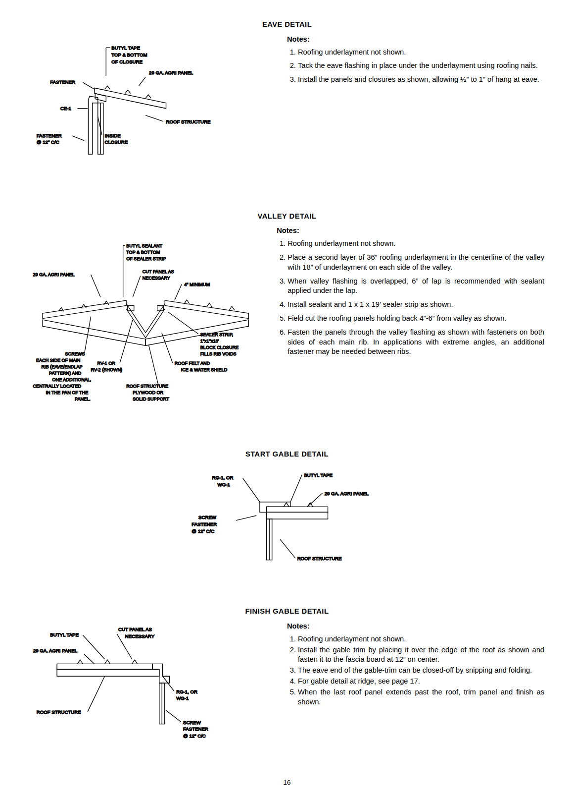EAVE DETAIL
BUTYL TAPE TOP & BOTTOM OF CLOSURE 29 GA. AGRI PANEL FASTENER CE-1 ROOF STRUCTURE FASTENER @ 12" C/C INSIDE CLOSURE
Notes:
Roofing underlayment not shown.
Tack the eave flashing in place under the underlayment using roofing nails.
Install the panels and closures as shown, allowing ½” to 1” of hang at eave.
VALLEY DETAIL
Notes:
Roofing underlayment not shown.
Place a second layer of 36” roofing underlayment in the centerline of the valley with 18” of underlayment on each side of the valley.
When valley flashing is overlapped, 6” of lap is recommended with sealant applied under the lap.
Install sealant and 1 x 1 x 19’ sealer strip as shown.
Field cut the roofing panels holding back 4”-6” from valley as shown.
Fasten the panels through the valley flashing as shown with fasteners on both sides of each main rib. In applications with extreme angles, an additional fastener may be needed between ribs.
BUTYL SEALANT TOP & BOTTOM OF SEALER STRIP 29 GA. AGRI PANEL CUT PANEL AS NECESSARY 4" MINIMUM SCREWS EACH SIDE OF MAIN RIB (EAVE/ENDLAP PATTERN) AND ONE ADDITIONAL, CENTRALLY LOCATED IN THE PAN OF THE PANEL. RV-1 OR RV-2 (SHOWN) ROOF STRUCTURE PLYWOOD OR SOLID SUPPORT ROOF FELT AND ICE & WATER SHIELD SEALER STRIP, 1"x1"x13' BLOCK CLOSURE FILLS RIB VOIDS
START GABLE DETAIL
RG-1, OR WG-1 BUTYL TAPE 29 GA. AGRI PANEL SCREW FASTENER @ 12" C/C ROOF STRUCTURE
FINISH GABLE DETAIL
BUTYL TAPE CUT PANEL AS NECESSARY 29 GA. AGRI PANEL RG-1, OR WG-1 ROOF STRUCTURE SCREW FASTENER @ 12" C/C
Notes:
Roofing underlayment not shown.
Install the gable trim by placing it over the edge of the roof as shown and fasten it to the fascia board at 12” on center.
The eave end of the gable-trim can be closed-off by snipping and folding.
For gable detail at ridge, see page 17.
When the last roof panel extends past the roof, trim panel and finish as shown.
16